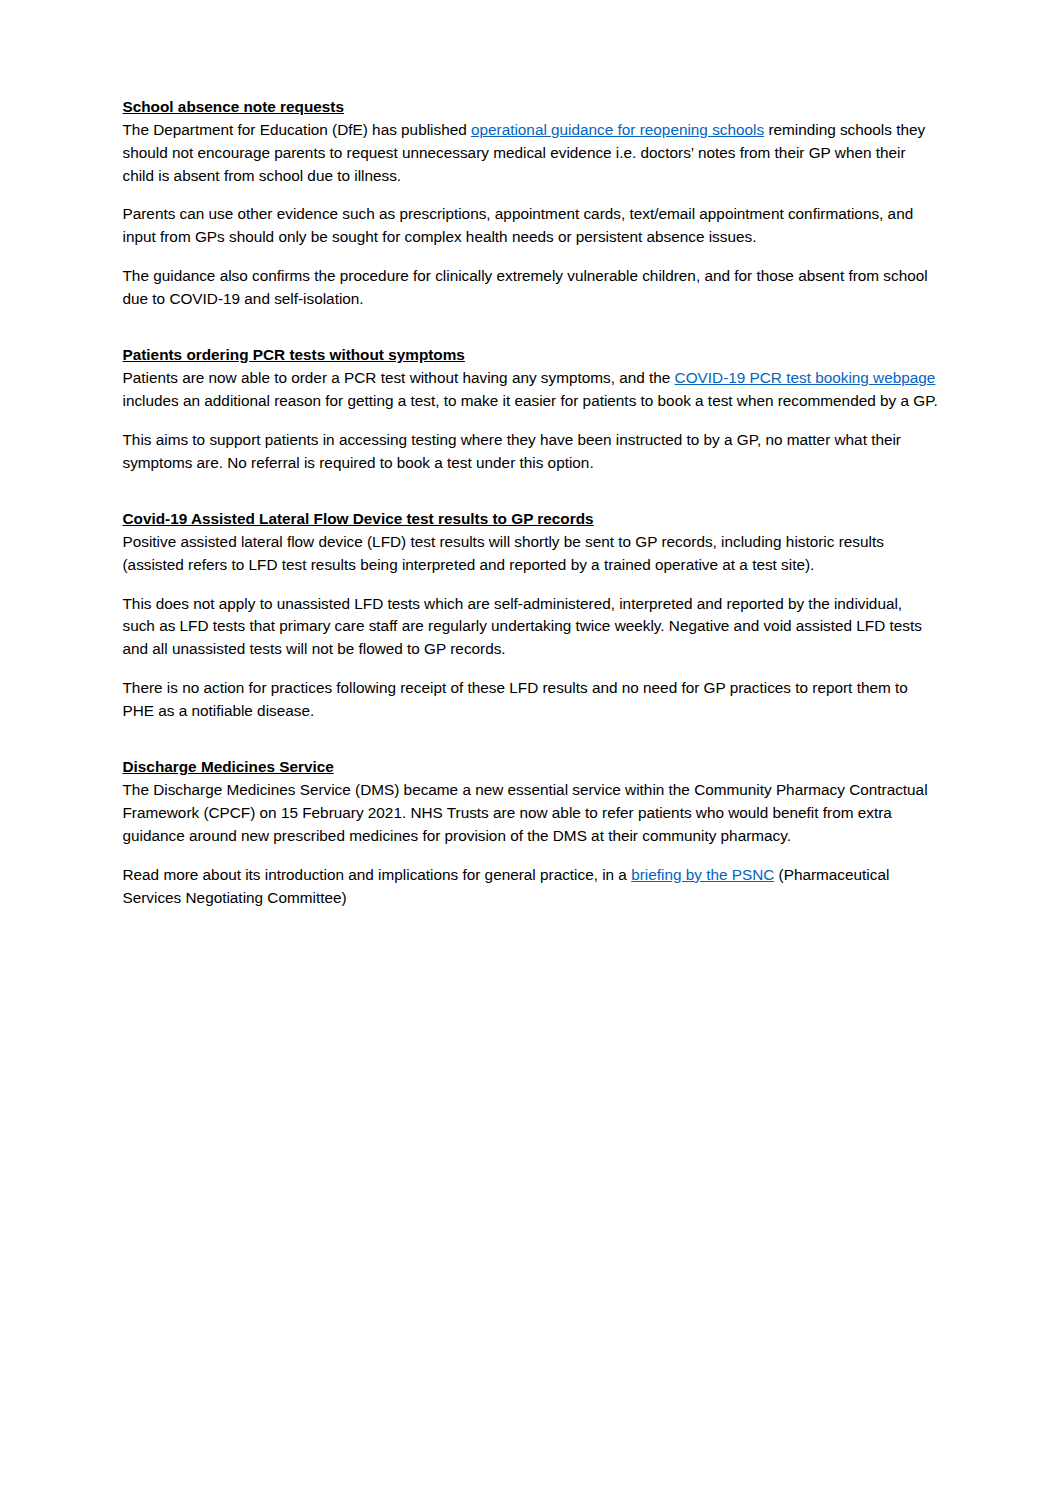School absence note requests
The Department for Education (DfE) has published operational guidance for reopening schools reminding schools they should not encourage parents to request unnecessary medical evidence i.e. doctors’ notes from their GP when their child is absent from school due to illness.
Parents can use other evidence such as prescriptions, appointment cards, text/email appointment confirmations, and input from GPs should only be sought for complex health needs or persistent absence issues.
The guidance also confirms the procedure for clinically extremely vulnerable children, and for those absent from school due to COVID-19 and self-isolation.
Patients ordering PCR tests without symptoms
Patients are now able to order a PCR test without having any symptoms, and the COVID-19 PCR test booking webpage includes an additional reason for getting a test, to make it easier for patients to book a test when recommended by a GP.
This aims to support patients in accessing testing where they have been instructed to by a GP, no matter what their symptoms are. No referral is required to book a test under this option.
Covid-19 Assisted Lateral Flow Device test results to GP records
Positive assisted lateral flow device (LFD) test results will shortly be sent to GP records, including historic results (assisted refers to LFD test results being interpreted and reported by a trained operative at a test site).
This does not apply to unassisted LFD tests which are self-administered, interpreted and reported by the individual, such as LFD tests that primary care staff are regularly undertaking twice weekly. Negative and void assisted LFD tests and all unassisted tests will not be flowed to GP records.
There is no action for practices following receipt of these LFD results and no need for GP practices to report them to PHE as a notifiable disease.
Discharge Medicines Service
The Discharge Medicines Service (DMS) became a new essential service within the Community Pharmacy Contractual Framework (CPCF) on 15 February 2021. NHS Trusts are now able to refer patients who would benefit from extra guidance around new prescribed medicines for provision of the DMS at their community pharmacy.
Read more about its introduction and implications for general practice, in a briefing by the PSNC (Pharmaceutical Services Negotiating Committee)